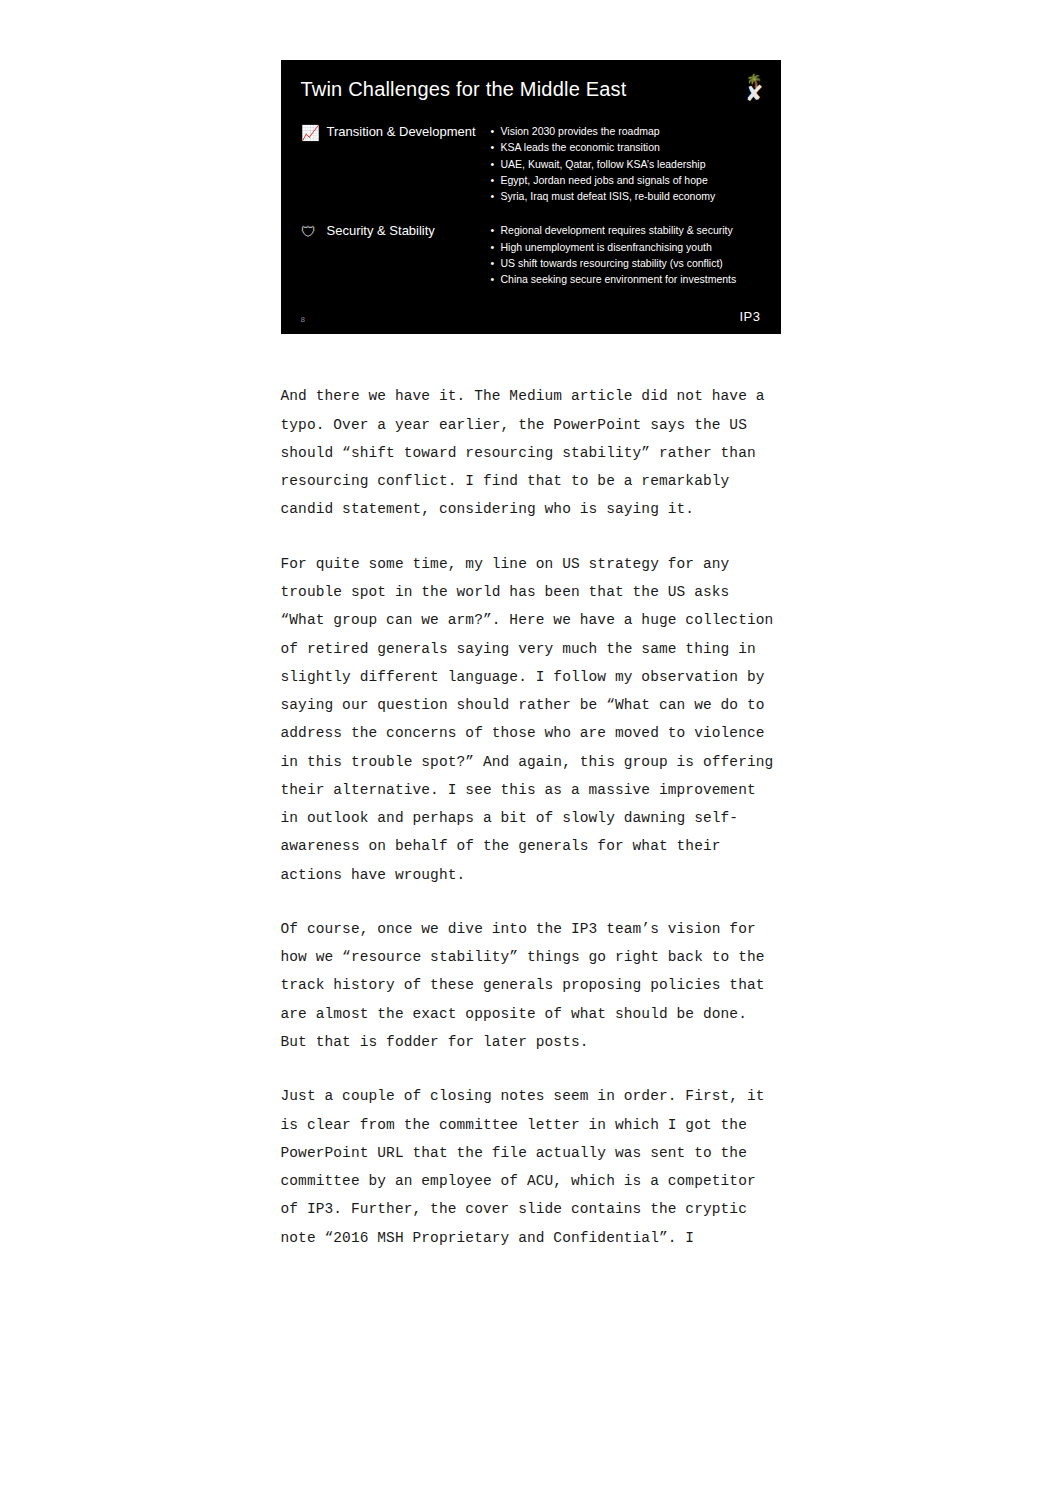🌴✘
Twin Challenges for the Middle East
📈
Transition & Development
Vision 2030 provides the roadmap
KSA leads the economic transition
UAE, Kuwait, Qatar, follow KSA’s leadership
Egypt, Jordan need jobs and signals of hope
Syria, Iraq must defeat ISIS, re-build economy
🛡
Security & Stability
Regional development requires stability & security
High unemployment is disenfranchising youth
US shift towards resourcing stability (vs conflict)
China seeking secure environment for investments
8 IP3
And there we have it. The Medium article did not have a typo. Over a year earlier, the PowerPoint says the US should “shift toward resourcing stability” rather than resourcing conflict. I find that to be a remarkably candid statement, considering who is saying it.
For quite some time, my line on US strategy for any trouble spot in the world has been that the US asks “What group can we arm?”. Here we have a huge collection of retired generals saying very much the same thing in slightly different language. I follow my observation by saying our question should rather be “What can we do to address the concerns of those who are moved to violence in this trouble spot?” And again, this group is offering their alternative. I see this as a massive improvement in outlook and perhaps a bit of slowly dawning self-awareness on behalf of the generals for what their actions have wrought.
Of course, once we dive into the IP3 team’s vision for how we “resource stability” things go right back to the track history of these generals proposing policies that are almost the exact opposite of what should be done. But that is fodder for later posts.
Just a couple of closing notes seem in order. First, it is clear from the committee letter in which I got the PowerPoint URL that the file actually was sent to the committee by an employee of ACU, which is a competitor of IP3. Further, the cover slide contains the cryptic note “2016 MSH Proprietary and Confidential”. I